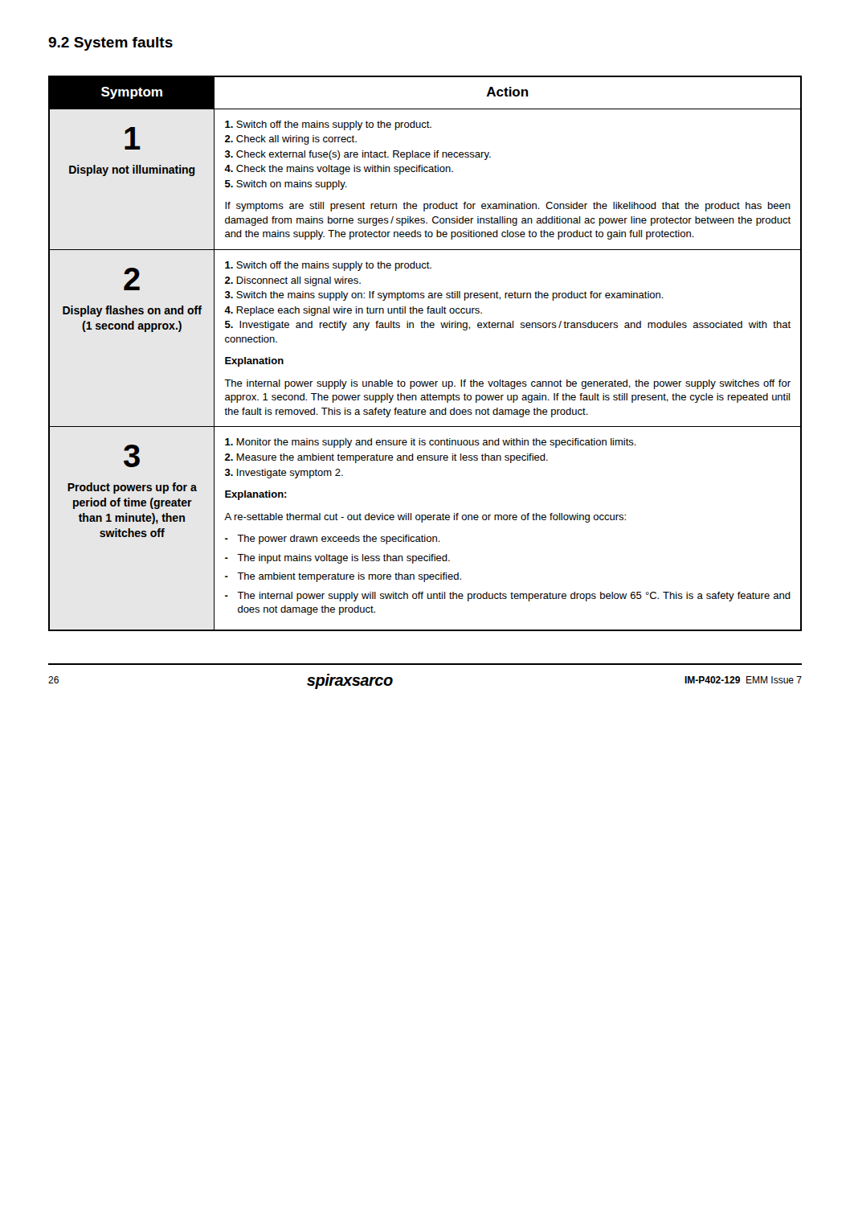9.2 System faults
| Symptom | Action |
| --- | --- |
| 1 Display not illuminating | 1. Switch off the mains supply to the product. 2. Check all wiring is correct. 3. Check external fuse(s) are intact. Replace if necessary. 4. Check the mains voltage is within specification. 5. Switch on mains supply. If symptoms are still present return the product for examination. Consider the likelihood that the product has been damaged from mains borne surges / spikes. Consider installing an additional ac power line protector between the product and the mains supply. The protector needs to be positioned close to the product to gain full protection. |
| 2 Display flashes on and off (1 second approx.) | 1. Switch off the mains supply to the product. 2. Disconnect all signal wires. 3. Switch the mains supply on: If symptoms are still present, return the product for examination. 4. Replace each signal wire in turn until the fault occurs. 5. Investigate and rectify any faults in the wiring, external sensors / transducers and modules associated with that connection. Explanation The internal power supply is unable to power up. If the voltages cannot be generated, the power supply switches off for approx. 1 second. The power supply then attempts to power up again. If the fault is still present, the cycle is repeated until the fault is removed. This is a safety feature and does not damage the product. |
| 3 Product powers up for a period of time (greater than 1 minute), then switches off | 1. Monitor the mains supply and ensure it is continuous and within the specification limits. 2. Measure the ambient temperature and ensure it less than specified. 3. Investigate symptom 2. Explanation: A re-settable thermal cut - out device will operate if one or more of the following occurs: The power drawn exceeds the specification. The input mains voltage is less than specified. The ambient temperature is more than specified. The internal power supply will switch off until the products temperature drops below 65 °C. This is a safety feature and does not damage the product. |
26
spirax sarco
IM-P402-129 EMM Issue 7